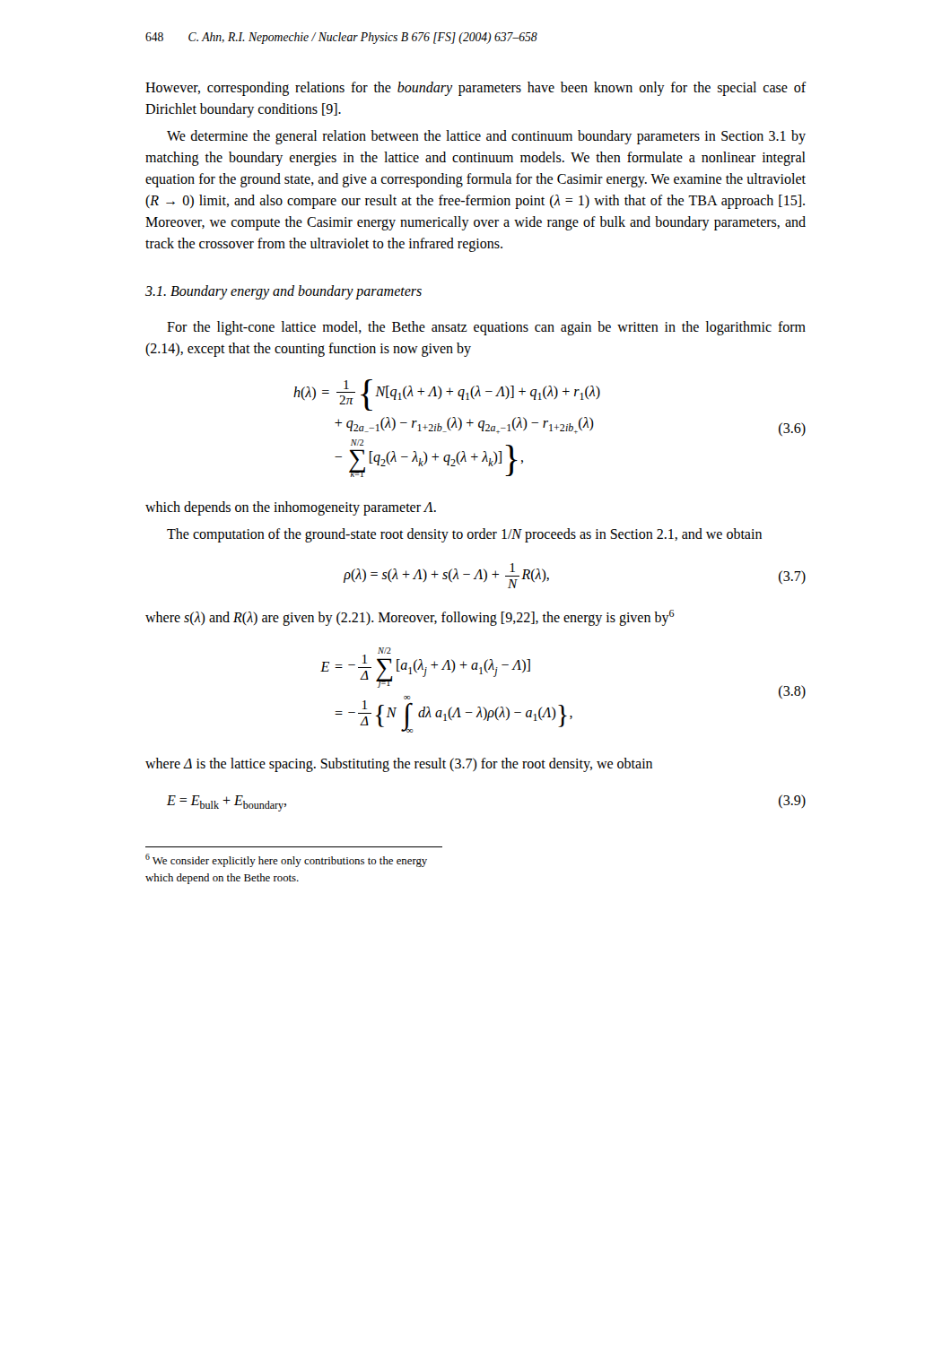648 C. Ahn, R.I. Nepomechie / Nuclear Physics B 676 [FS] (2004) 637–658
However, corresponding relations for the boundary parameters have been known only for the special case of Dirichlet boundary conditions [9].
We determine the general relation between the lattice and continuum boundary parameters in Section 3.1 by matching the boundary energies in the lattice and continuum models. We then formulate a nonlinear integral equation for the ground state, and give a corresponding formula for the Casimir energy. We examine the ultraviolet (R → 0) limit, and also compare our result at the free-fermion point (λ = 1) with that of the TBA approach [15]. Moreover, we compute the Casimir energy numerically over a wide range of bulk and boundary parameters, and track the crossover from the ultraviolet to the infrared regions.
3.1. Boundary energy and boundary parameters
For the light-cone lattice model, the Bethe ansatz equations can again be written in the logarithmic form (2.14), except that the counting function is now given by
| h ( λ ) | = | 1 2 π { N [ q 1 ( λ + Λ ) + q 1 ( λ − Λ )] + q 1 ( λ ) + r 1 ( λ ) |
| | | + q 2 a − −1 ( λ ) − r 1+2 ib − ( λ ) + q 2 a + −1 ( λ ) − r 1+2 ib + ( λ ) |
| | | − N /2 ∑ k =1 [ q 2 ( λ − λ k ) + q 2 ( λ + λ k )] } , |
(3.6)
which depends on the inhomogeneity parameter Λ.
The computation of the ground-state root density to order 1/N proceeds as in Section 2.1, and we obtain
ρ(λ) = s(λ + Λ) + s(λ − Λ) + 1 N R(λ),
(3.7)
where s(λ) and R(λ) are given by (2.21). Moreover, following [9,22], the energy is given by6
| E | = | − 1 Δ N /2 ∑ j =1 [ a 1 ( λ j + Λ ) + a 1 ( λ j − Λ )] |
| | = | − 1 Δ { N ∞ ∫ −∞ dλ a 1 ( Λ − λ ) ρ ( λ ) − a 1 ( Λ ) } , |
(3.8)
where Δ is the lattice spacing. Substituting the result (3.7) for the root density, we obtain
E = Ebulk + Eboundary,
(3.9)
6 We consider explicitly here only contributions to the energy which depend on the Bethe roots.